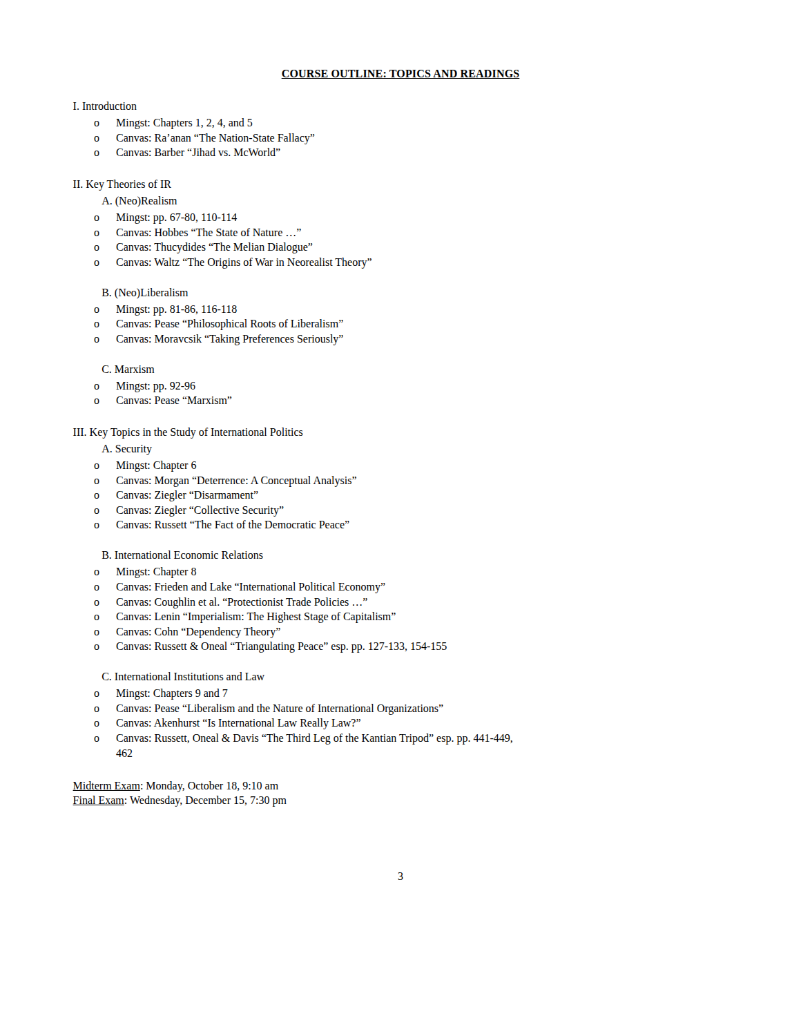COURSE OUTLINE: TOPICS AND READINGS
I. Introduction
Mingst: Chapters 1, 2, 4, and 5
Canvas: Ra’anan “The Nation-State Fallacy”
Canvas: Barber “Jihad vs. McWorld”
II. Key Theories of IR
A. (Neo)Realism
Mingst: pp. 67-80, 110-114
Canvas: Hobbes “The State of Nature …”
Canvas: Thucydides “The Melian Dialogue”
Canvas: Waltz “The Origins of War in Neorealist Theory”
B. (Neo)Liberalism
Mingst: pp. 81-86, 116-118
Canvas: Pease “Philosophical Roots of Liberalism”
Canvas: Moravcsik “Taking Preferences Seriously”
C. Marxism
Mingst: pp. 92-96
Canvas: Pease “Marxism”
III. Key Topics in the Study of International Politics
A. Security
Mingst: Chapter 6
Canvas: Morgan “Deterrence: A Conceptual Analysis”
Canvas: Ziegler “Disarmament”
Canvas: Ziegler “Collective Security”
Canvas: Russett “The Fact of the Democratic Peace”
B. International Economic Relations
Mingst: Chapter 8
Canvas: Frieden and Lake “International Political Economy”
Canvas: Coughlin et al. “Protectionist Trade Policies …”
Canvas: Lenin “Imperialism: The Highest Stage of Capitalism”
Canvas: Cohn “Dependency Theory”
Canvas: Russett & Oneal “Triangulating Peace” esp. pp. 127-133, 154-155
C. International Institutions and Law
Mingst: Chapters 9 and 7
Canvas: Pease “Liberalism and the Nature of International Organizations”
Canvas: Akenhurst “Is International Law Really Law?”
Canvas: Russett, Oneal & Davis “The Third Leg of the Kantian Tripod” esp. pp. 441-449,
462
Midterm Exam: Monday, October 18, 9:10 am
Final Exam: Wednesday, December 15, 7:30 pm
3